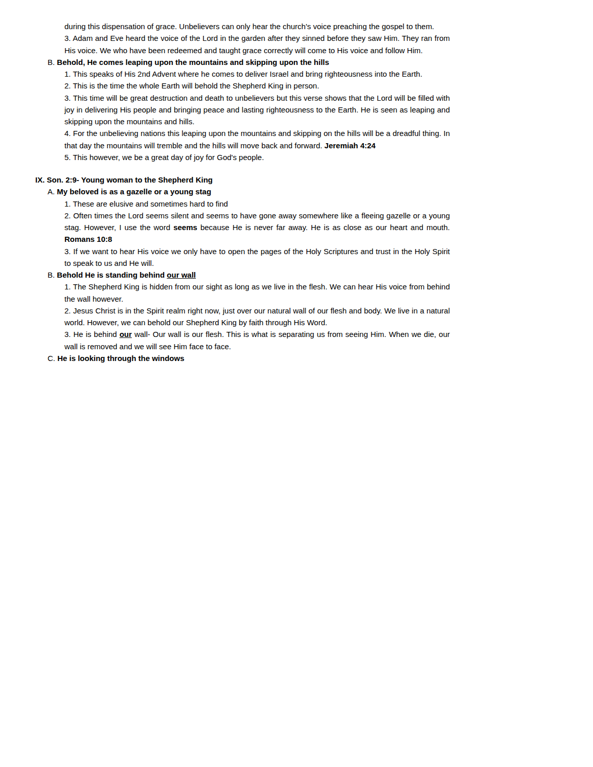during this dispensation of grace. Unbelievers can only hear the church's voice preaching the gospel to them.
3. Adam and Eve heard the voice of the Lord in the garden after they sinned before they saw Him. They ran from His voice. We who have been redeemed and taught grace correctly will come to His voice and follow Him.
B. Behold, He comes leaping upon the mountains and skipping upon the hills
1. This speaks of His 2nd Advent where he comes to deliver Israel and bring righteousness into the Earth.
2. This is the time the whole Earth will behold the Shepherd King in person.
3. This time will be great destruction and death to unbelievers but this verse shows that the Lord will be filled with joy in delivering His people and bringing peace and lasting righteousness to the Earth. He is seen as leaping and skipping upon the mountains and hills.
4. For the unbelieving nations this leaping upon the mountains and skipping on the hills will be a dreadful thing. In that day the mountains will tremble and the hills will move back and forward. Jeremiah 4:24
5. This however, we be a great day of joy for God's people.
IX. Son. 2:9- Young woman to the Shepherd King
A. My beloved is as a gazelle or a young stag
1. These are elusive and sometimes hard to find
2. Often times the Lord seems silent and seems to have gone away somewhere like a fleeing gazelle or a young stag. However, I use the word seems because He is never far away. He is as close as our heart and mouth. Romans 10:8
3. If we want to hear His voice we only have to open the pages of the Holy Scriptures and trust in the Holy Spirit to speak to us and He will.
B. Behold He is standing behind our wall
1. The Shepherd King is hidden from our sight as long as we live in the flesh. We can hear His voice from behind the wall however.
2. Jesus Christ is in the Spirit realm right now, just over our natural wall of our flesh and body. We live in a natural world. However, we can behold our Shepherd King by faith through His Word.
3. He is behind our wall- Our wall is our flesh. This is what is separating us from seeing Him. When we die, our wall is removed and we will see Him face to face.
C. He is looking through the windows